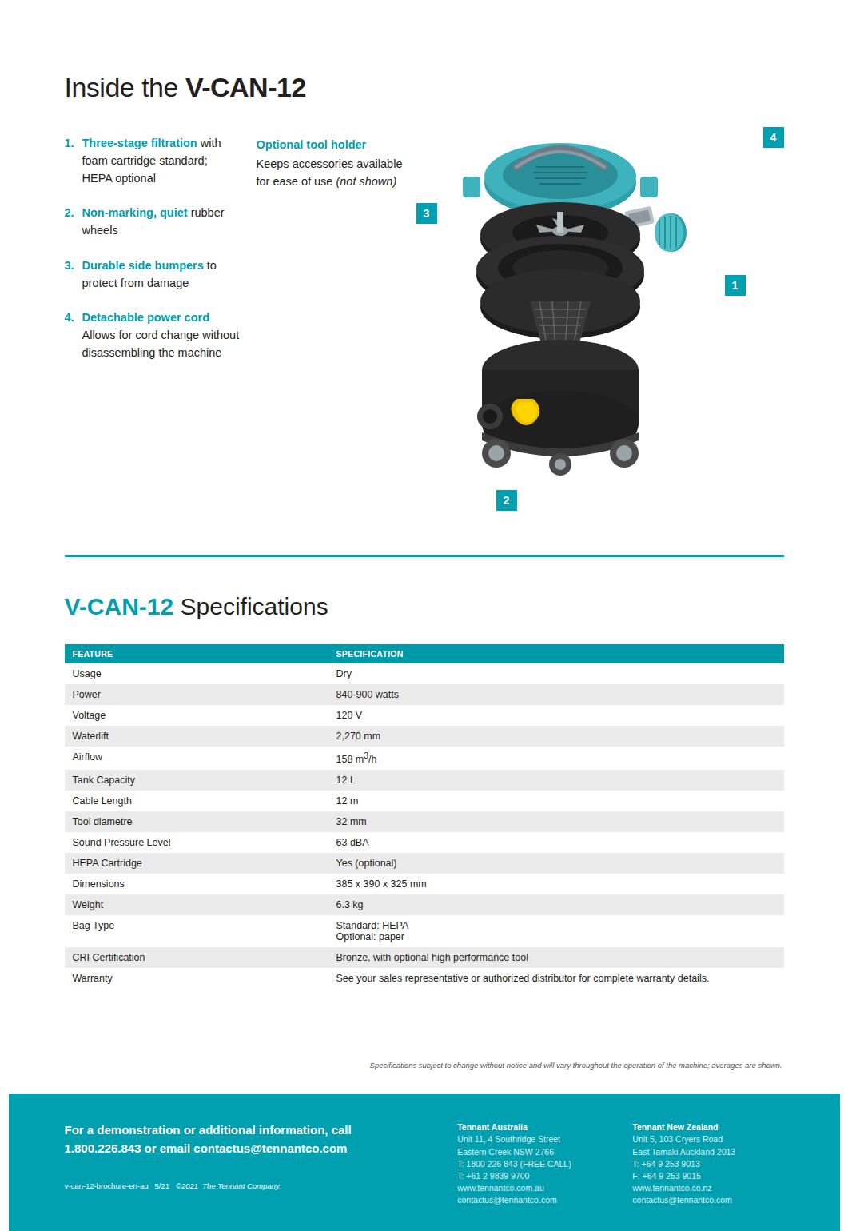Inside the V-CAN-12
1. Three-stage filtration with foam cartridge standard; HEPA optional
2. Non-marking, quiet rubber wheels
3. Durable side bumpers to protect from damage
4. Detachable power cord Allows for cord change without disassembling the machine
Optional tool holder Keeps accessories available for ease of use (not shown)
1
2
3
4
V-CAN-12 Specifications
| FEATURE | SPECIFICATION |
| --- | --- |
| Usage | Dry |
| Power | 840-900 watts |
| Voltage | 120 V |
| Waterlift | 2,270 mm |
| Airflow | 158 m 3 /h |
| Tank Capacity | 12 L |
| Cable Length | 12 m |
| Tool diametre | 32 mm |
| Sound Pressure Level | 63 dBA |
| HEPA Cartridge | Yes (optional) |
| Dimensions | 385 x 390 x 325 mm |
| Weight | 6.3 kg |
| Bag Type | Standard: HEPA Optional: paper |
| CRI Certification | Bronze, with optional high performance tool |
| Warranty | See your sales representative or authorized distributor for complete warranty details. |
Specifications subject to change without notice and will vary throughout the operation of the machine; averages are shown.
For a demonstration or additional information, call
1.800.226.843 or email contactus@tennantco.com
v-can-12-brochure-en-au 5/21 ©2021 The Tennant Company.
Tennant Australia
Unit 11, 4 Southridge Street
Eastern Creek NSW 2766
T: 1800 226 843 (FREE CALL)
T: +61 2 9839 9700
www.tennantco.com.au
contactus@tennantco.com
Tennant New Zealand
Unit 5, 103 Cryers Road
East Tamaki Auckland 2013
T: +64 9 253 9013
F: +64 9 253 9015
www.tennantco.co.nz
contactus@tennantco.com